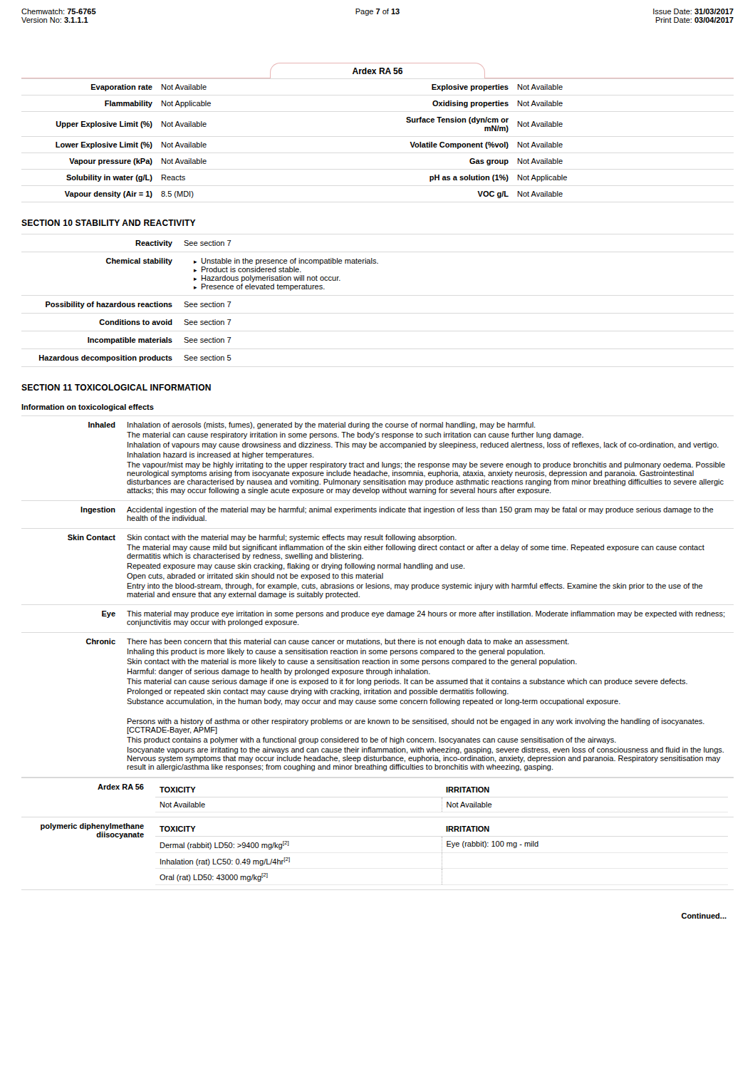Chemwatch: 75-6765
Version No: 3.1.1.1
Page 7 of 13
Issue Date: 31/03/2017
Print Date: 03/04/2017
Ardex RA 56
| Evaporation rate | Not Available | Explosive properties | Not Available |
| Flammability | Not Applicable | Oxidising properties | Not Available |
| Upper Explosive Limit (%) | Not Available | Surface Tension (dyn/cm or mN/m) | Not Available |
| Lower Explosive Limit (%) | Not Available | Volatile Component (%vol) | Not Available |
| Vapour pressure (kPa) | Not Available | Gas group | Not Available |
| Solubility in water (g/L) | Reacts | pH as a solution (1%) | Not Applicable |
| Vapour density (Air = 1) | 8.5 (MDI) | VOC g/L | Not Available |
SECTION 10 STABILITY AND REACTIVITY
| Reactivity | See section 7 |
| Chemical stability | Unstable in the presence of incompatible materials. Product is considered stable. Hazardous polymerisation will not occur. Presence of elevated temperatures. |
| Possibility of hazardous reactions | See section 7 |
| Conditions to avoid | See section 7 |
| Incompatible materials | See section 7 |
| Hazardous decomposition products | See section 5 |
SECTION 11 TOXICOLOGICAL INFORMATION
Information on toxicological effects
| Inhaled | Inhalation of aerosols (mists, fumes), generated by the material during the course of normal handling, may be harmful. The material can cause respiratory irritation in some persons. The body's response to such irritation can cause further lung damage. Inhalation of vapours may cause drowsiness and dizziness. This may be accompanied by sleepiness, reduced alertness, loss of reflexes, lack of co-ordination, and vertigo. Inhalation hazard is increased at higher temperatures. The vapour/mist may be highly irritating to the upper respiratory tract and lungs; the response may be severe enough to produce bronchitis and pulmonary oedema. Possible neurological symptoms arising from isocyanate exposure include headache, insomnia, euphoria, ataxia, anxiety neurosis, depression and paranoia. Gastrointestinal disturbances are characterised by nausea and vomiting. Pulmonary sensitisation may produce asthmatic reactions ranging from minor breathing difficulties to severe allergic attacks; this may occur following a single acute exposure or may develop without warning for several hours after exposure. |
| Ingestion | Accidental ingestion of the material may be harmful; animal experiments indicate that ingestion of less than 150 gram may be fatal or may produce serious damage to the health of the individual. |
| Skin Contact | Skin contact with the material may be harmful; systemic effects may result following absorption. The material may cause mild but significant inflammation of the skin either following direct contact or after a delay of some time. Repeated exposure can cause contact dermatitis which is characterised by redness, swelling and blistering. Repeated exposure may cause skin cracking, flaking or drying following normal handling and use. Open cuts, abraded or irritated skin should not be exposed to this material Entry into the blood-stream, through, for example, cuts, abrasions or lesions, may produce systemic injury with harmful effects. Examine the skin prior to the use of the material and ensure that any external damage is suitably protected. |
| Eye | This material may produce eye irritation in some persons and produce eye damage 24 hours or more after instillation. Moderate inflammation may be expected with redness; conjunctivitis may occur with prolonged exposure. |
| Chronic | There has been concern that this material can cause cancer or mutations, but there is not enough data to make an assessment. Inhaling this product is more likely to cause a sensitisation reaction in some persons compared to the general population. Skin contact with the material is more likely to cause a sensitisation reaction in some persons compared to the general population. Harmful: danger of serious damage to health by prolonged exposure through inhalation. This material can cause serious damage if one is exposed to it for long periods. It can be assumed that it contains a substance which can produce severe defects. Prolonged or repeated skin contact may cause drying with cracking, irritation and possible dermatitis following. Substance accumulation, in the human body, may occur and may cause some concern following repeated or long-term occupational exposure. Persons with a history of asthma or other respiratory problems or are known to be sensitised, should not be engaged in any work involving the handling of isocyanates. [CCTRADE-Bayer, APMF] This product contains a polymer with a functional group considered to be of high concern. Isocyanates can cause sensitisation of the airways. Isocyanate vapours are irritating to the airways and can cause their inflammation, with wheezing, gasping, severe distress, even loss of consciousness and fluid in the lungs. Nervous system symptoms that may occur include headache, sleep disturbance, euphoria, inco-ordination, anxiety, depression and paranoia. Respiratory sensitisation may result in allergic/asthma like responses; from coughing and minor breathing difficulties to bronchitis with wheezing, gasping. |
| Ardex RA 56 | / TOXICITY / IRRITATION / / --- / --- / / Not Available / Not Available / |
| polymeric diphenylmethane diisocyanate | / TOXICITY / IRRITATION / / --- / --- / / Dermal (rabbit) LD50: >9400 mg/kg [2] / Eye (rabbit): 100 mg - mild / / Inhalation (rat) LC50: 0.49 mg/L/4hr [2] / / / Oral (rat) LD50: 43000 mg/kg [2] / / |
Continued...